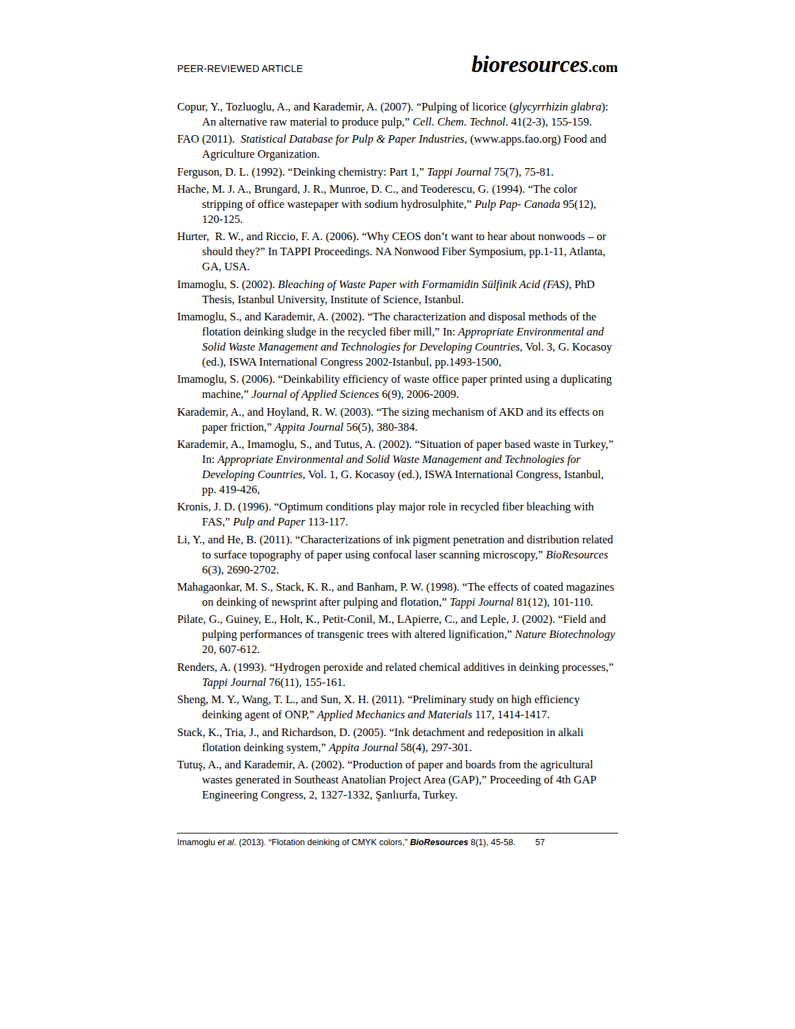PEER-REVIEWED ARTICLE
bioresources.com
Copur, Y., Tozluoglu, A., and Karademir, A. (2007). “Pulping of licorice (glycyrrhizin glabra): An alternative raw material to produce pulp,” Cell. Chem. Technol. 41(2-3), 155-159.
FAO (2011). Statistical Database for Pulp & Paper Industries, (www.apps.fao.org) Food and Agriculture Organization.
Ferguson, D. L. (1992). “Deinking chemistry: Part 1,” Tappi Journal 75(7), 75-81.
Hache, M. J. A., Brungard, J. R., Munroe, D. C., and Teoderescu, G. (1994). “The color stripping of office wastepaper with sodium hydrosulphite,” Pulp Pap- Canada 95(12), 120-125.
Hurter, R. W., and Riccio, F. A. (2006). “Why CEOS don’t want to hear about nonwoods – or should they?” In TAPPI Proceedings. NA Nonwood Fiber Symposium, pp.1-11, Atlanta, GA, USA.
Imamoglu, S. (2002). Bleaching of Waste Paper with Formamidin Sülfinik Acid (FAS), PhD Thesis, Istanbul University, Institute of Science, Istanbul.
Imamoglu, S., and Karademir, A. (2002). “The characterization and disposal methods of the flotation deinking sludge in the recycled fiber mill,” In: Appropriate Environmental and Solid Waste Management and Technologies for Developing Countries, Vol. 3, G. Kocasoy (ed.), ISWA International Congress 2002-Istanbul, pp.1493-1500,
Imamoglu, S. (2006). “Deinkability efficiency of waste office paper printed using a duplicating machine,” Journal of Applied Sciences 6(9), 2006-2009.
Karademir, A., and Hoyland, R. W. (2003). “The sizing mechanism of AKD and its effects on paper friction,” Appita Journal 56(5), 380-384.
Karademir, A., Imamoglu, S., and Tutus, A. (2002). “Situation of paper based waste in Turkey,” In: Appropriate Environmental and Solid Waste Management and Technologies for Developing Countries, Vol. 1, G. Kocasoy (ed.), ISWA International Congress, Istanbul, pp. 419-426,
Kronis, J. D. (1996). “Optimum conditions play major role in recycled fiber bleaching with FAS,” Pulp and Paper 113-117.
Li, Y., and He, B. (2011). “Characterizations of ink pigment penetration and distribution related to surface topography of paper using confocal laser scanning microscopy,” BioResources 6(3), 2690-2702.
Mahagaonkar, M. S., Stack, K. R., and Banham, P. W. (1998). “The effects of coated magazines on deinking of newsprint after pulping and flotation,” Tappi Journal 81(12), 101-110.
Pilate, G., Guiney, E., Holt, K., Petit-Conil, M., LApierre, C., and Leple, J. (2002). “Field and pulping performances of transgenic trees with altered lignification,” Nature Biotechnology 20, 607-612.
Renders, A. (1993). “Hydrogen peroxide and related chemical additives in deinking processes,” Tappi Journal 76(11), 155-161.
Sheng, M. Y., Wang, T. L., and Sun, X. H. (2011). “Preliminary study on high efficiency deinking agent of ONP,” Applied Mechanics and Materials 117, 1414-1417.
Stack, K., Tria, J., and Richardson, D. (2005). “Ink detachment and redeposition in alkali flotation deinking system,” Appita Journal 58(4), 297-301.
Tutuş, A., and Karademir, A. (2002). “Production of paper and boards from the agricultural wastes generated in Southeast Anatolian Project Area (GAP),” Proceeding of 4th GAP Engineering Congress, 2, 1327-1332, Şanlıurfa, Turkey.
Imamoglu et al. (2013). “Flotation deinking of CMYK colors,” BioResources 8(1), 45-58.
57